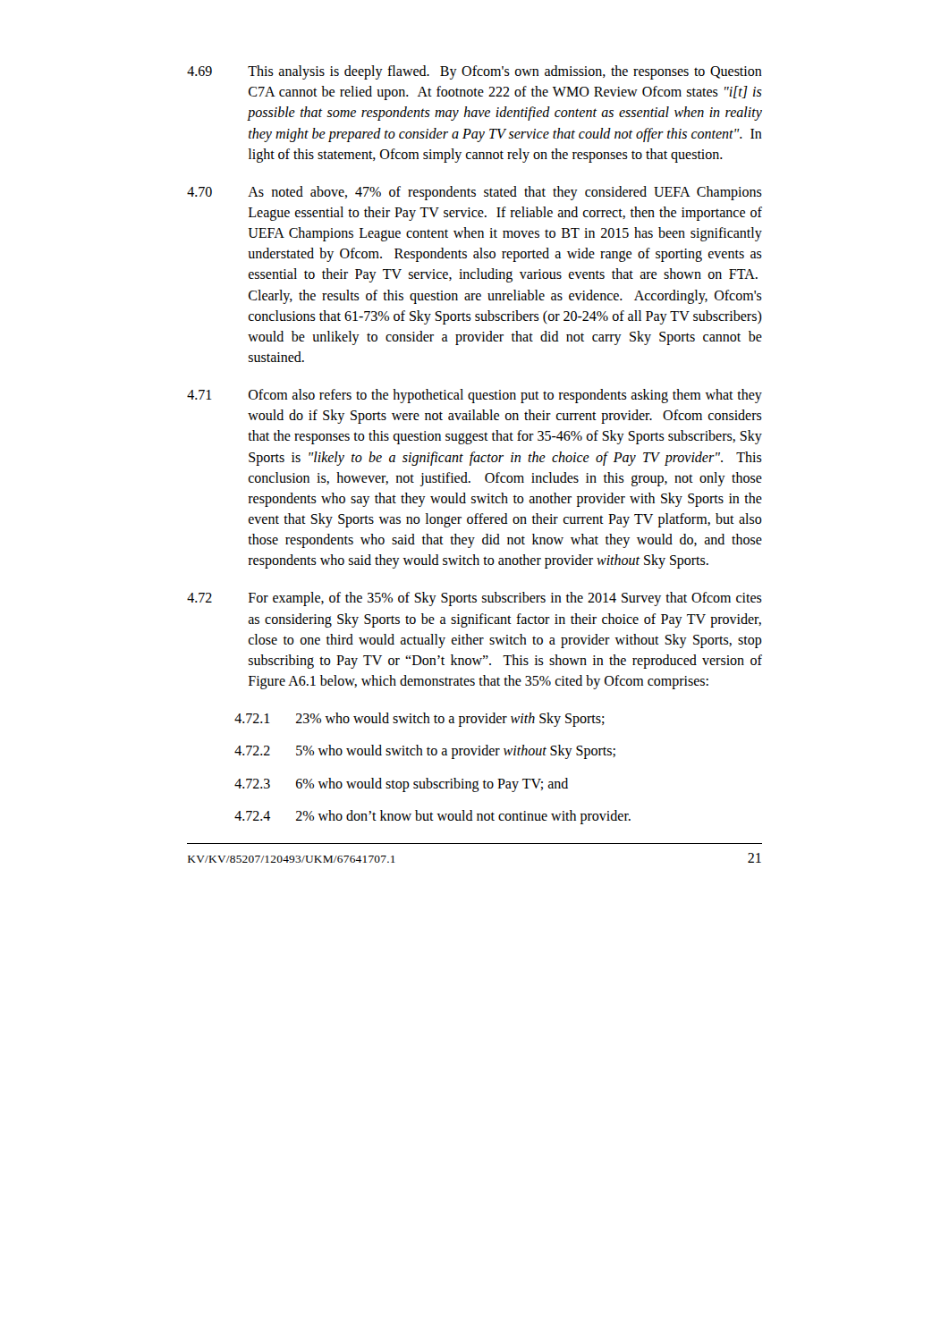4.69
This analysis is deeply flawed. By Ofcom's own admission, the responses to Question C7A cannot be relied upon. At footnote 222 of the WMO Review Ofcom states "i[t] is possible that some respondents may have identified content as essential when in reality they might be prepared to consider a Pay TV service that could not offer this content". In light of this statement, Ofcom simply cannot rely on the responses to that question.
4.70
As noted above, 47% of respondents stated that they considered UEFA Champions League essential to their Pay TV service. If reliable and correct, then the importance of UEFA Champions League content when it moves to BT in 2015 has been significantly understated by Ofcom. Respondents also reported a wide range of sporting events as essential to their Pay TV service, including various events that are shown on FTA. Clearly, the results of this question are unreliable as evidence. Accordingly, Ofcom's conclusions that 61-73% of Sky Sports subscribers (or 20-24% of all Pay TV subscribers) would be unlikely to consider a provider that did not carry Sky Sports cannot be sustained.
4.71
Ofcom also refers to the hypothetical question put to respondents asking them what they would do if Sky Sports were not available on their current provider. Ofcom considers that the responses to this question suggest that for 35-46% of Sky Sports subscribers, Sky Sports is "likely to be a significant factor in the choice of Pay TV provider". This conclusion is, however, not justified. Ofcom includes in this group, not only those respondents who say that they would switch to another provider with Sky Sports in the event that Sky Sports was no longer offered on their current Pay TV platform, but also those respondents who said that they did not know what they would do, and those respondents who said they would switch to another provider without Sky Sports.
4.72
For example, of the 35% of Sky Sports subscribers in the 2014 Survey that Ofcom cites as considering Sky Sports to be a significant factor in their choice of Pay TV provider, close to one third would actually either switch to a provider without Sky Sports, stop subscribing to Pay TV or “Don’t know”. This is shown in the reproduced version of Figure A6.1 below, which demonstrates that the 35% cited by Ofcom comprises:
4.72.1
23% who would switch to a provider with Sky Sports;
4.72.2
5% who would switch to a provider without Sky Sports;
4.72.3
6% who would stop subscribing to Pay TV; and
4.72.4
2% who don’t know but would not continue with provider.
KV/KV/85207/120493/UKM/67641707.1
21